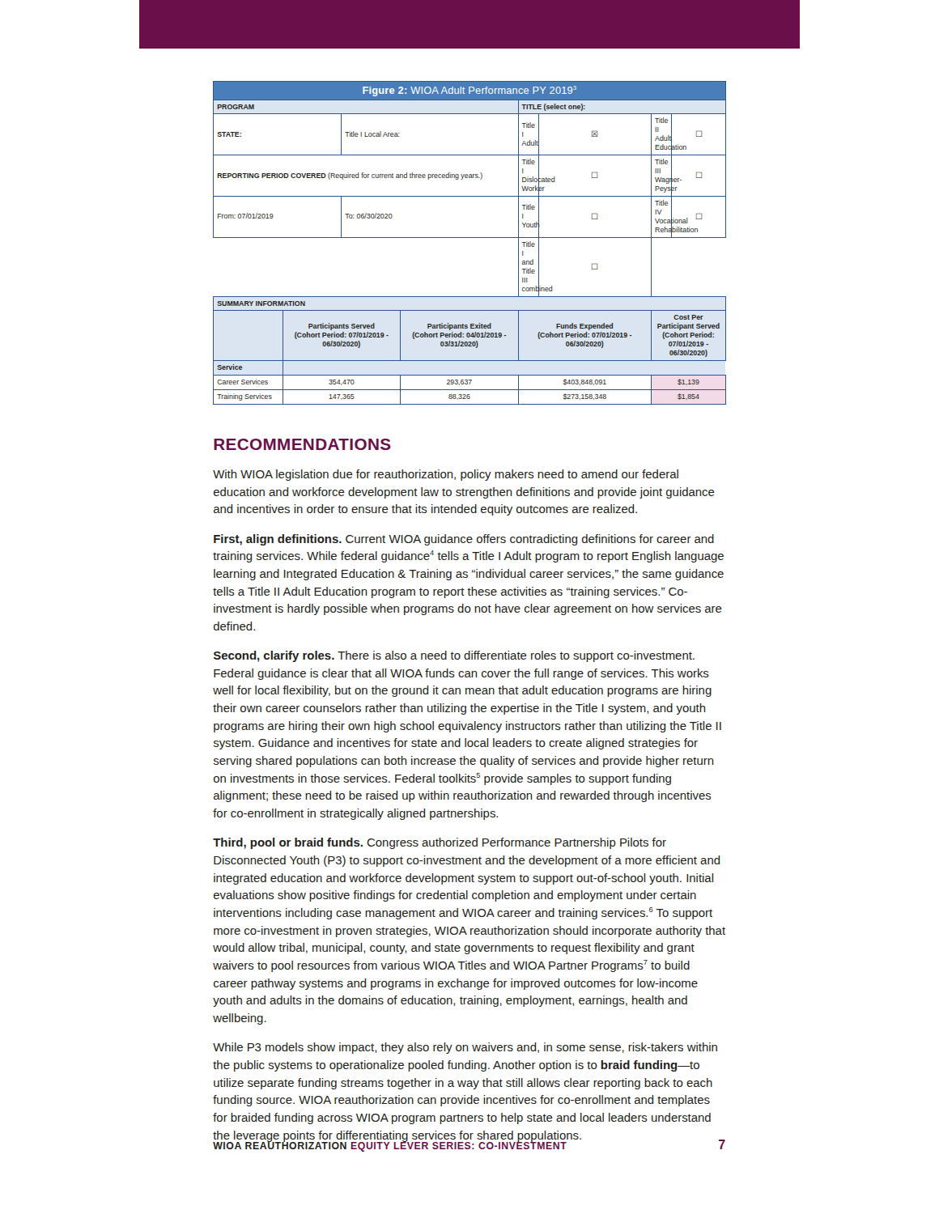| Figure 2: WIOA Adult Performance PY 2019 3 |
| PROGRAM | TITLE (select one): |
| STATE: | Title I Local Area: | Title I Adult | ☒ | Title II Adult Education | ☐ |
| REPORTING PERIOD COVERED (Required for current and three preceding years.) | Title I Dislocated Worker | ☐ | Title III Wagner-Peyser | ☐ |
| From: 07/01/2019 | To: 06/30/2020 | Title I Youth | ☐ | Title IV Vocational Rehabilitation | ☐ |
| | Title I and Title III combined | ☐ | | |
| SUMMARY INFORMATION |
| | Participants Served (Cohort Period: 07/01/2019 - 06/30/2020) | Participants Exited (Cohort Period: 04/01/2019 - 03/31/2020) | Funds Expended (Cohort Period: 07/01/2019 - 06/30/2020) | Cost Per Participant Served (Cohort Period: 07/01/2019 - 06/30/2020) |
| Service | | | | |
| Career Services | 354,470 | 293,637 | $403,848,091 | $1,139 |
| Training Services | 147,365 | 88,326 | $273,158,348 | $1,854 |
RECOMMENDATIONS
With WIOA legislation due for reauthorization, policy makers need to amend our federal education and workforce development law to strengthen definitions and provide joint guidance and incentives in order to ensure that its intended equity outcomes are realized.
First, align definitions. Current WIOA guidance offers contradicting definitions for career and training services. While federal guidance4 tells a Title I Adult program to report English language learning and Integrated Education & Training as “individual career services,” the same guidance tells a Title II Adult Education program to report these activities as “training services.” Co-investment is hardly possible when programs do not have clear agreement on how services are defined.
Second, clarify roles. There is also a need to differentiate roles to support co-investment. Federal guidance is clear that all WIOA funds can cover the full range of services. This works well for local flexibility, but on the ground it can mean that adult education programs are hiring their own career counselors rather than utilizing the expertise in the Title I system, and youth programs are hiring their own high school equivalency instructors rather than utilizing the Title II system. Guidance and incentives for state and local leaders to create aligned strategies for serving shared populations can both increase the quality of services and provide higher return on investments in those services. Federal toolkits5 provide samples to support funding alignment; these need to be raised up within reauthorization and rewarded through incentives for co-enrollment in strategically aligned partnerships.
Third, pool or braid funds. Congress authorized Performance Partnership Pilots for Disconnected Youth (P3) to support co-investment and the development of a more efficient and integrated education and workforce development system to support out-of-school youth. Initial evaluations show positive findings for credential completion and employment under certain interventions including case management and WIOA career and training services.6 To support more co-investment in proven strategies, WIOA reauthorization should incorporate authority that would allow tribal, municipal, county, and state governments to request flexibility and grant waivers to pool resources from various WIOA Titles and WIOA Partner Programs7 to build career pathway systems and programs in exchange for improved outcomes for low-income youth and adults in the domains of education, training, employment, earnings, health and wellbeing.
While P3 models show impact, they also rely on waivers and, in some sense, risk-takers within the public systems to operationalize pooled funding. Another option is to braid funding—to utilize separate funding streams together in a way that still allows clear reporting back to each funding source. WIOA reauthorization can provide incentives for co-enrollment and templates for braided funding across WIOA program partners to help state and local leaders understand the leverage points for differentiating services for shared populations.
WIOA REAUTHORIZATION EQUITY LEVER SERIES: CO-INVESTMENT
7